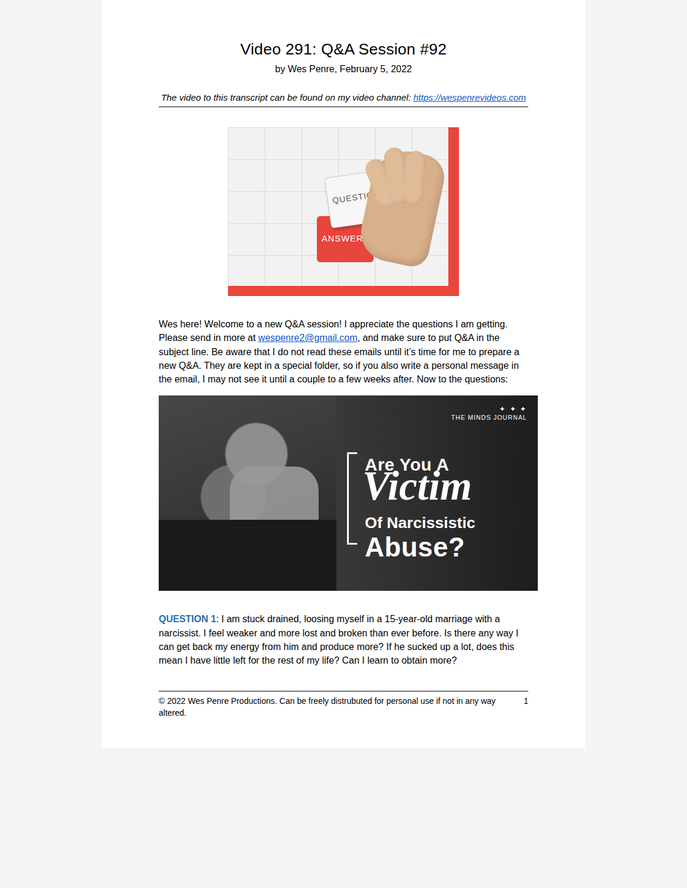Video 291: Q&A Session #92
by Wes Penre, February 5, 2022
The video to this transcript can be found on my video channel: https://wespenrevideos.com
ANSWER
QUESTION
Wes here! Welcome to a new Q&A session! I appreciate the questions I am getting. Please send in more at wespenre2@gmail.com, and make sure to put Q&A in the subject line. Be aware that I do not read these emails until it’s time for me to prepare a new Q&A. They are kept in a special folder, so if you also write a personal message in the email, I may not see it until a couple to a few weeks after. Now to the questions:
Are You A
Victim
Of Narcissistic
Abuse?
✦ ✦ ✦
THE MINDS JOURNAL
QUESTION 1: I am stuck drained, loosing myself in a 15-year-old marriage with a narcissist. I feel weaker and more lost and broken than ever before. Is there any way I can get back my energy from him and produce more? If he sucked up a lot, does this mean I have little left for the rest of my life? Can I learn to obtain more?
© 2022 Wes Penre Productions. Can be freely distrubuted for personal use if not in any way altered. 1